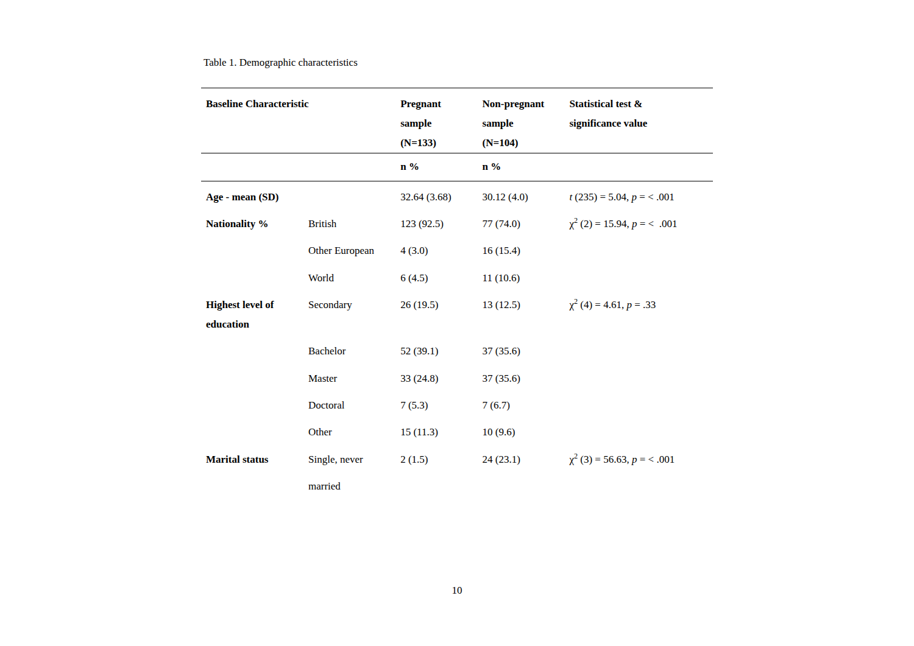Table 1. Demographic characteristics
| Baseline Characteristic | Pregnant | Non-pregnant | Statistical test & |
| --- | --- | --- | --- |
| | sample | sample | significance value |
| | (N=133) | (N=104) | |
| | n % | n % | |
| Age - mean (SD) | 32.64 (3.68) | 30.12 (4.0) | t (235) = 5.04, p = < .001 |
| Nationality % | British | 123 (92.5) | 77 (74.0) | χ 2 (2) = 15.94, p = < .001 |
| | Other European | 4 (3.0) | 16 (15.4) | |
| | World | 6 (4.5) | 11 (10.6) | |
| Highest level of education | Secondary | 26 (19.5) | 13 (12.5) | χ 2 (4) = 4.61, p = .33 |
| | Bachelor | 52 (39.1) | 37 (35.6) | |
| | Master | 33 (24.8) | 37 (35.6) | |
| | Doctoral | 7 (5.3) | 7 (6.7) | |
| | Other | 15 (11.3) | 10 (9.6) | |
| Marital status | Single, never | 2 (1.5) | 24 (23.1) | χ 2 (3) = 56.63, p = < .001 |
| | married | | | |
10